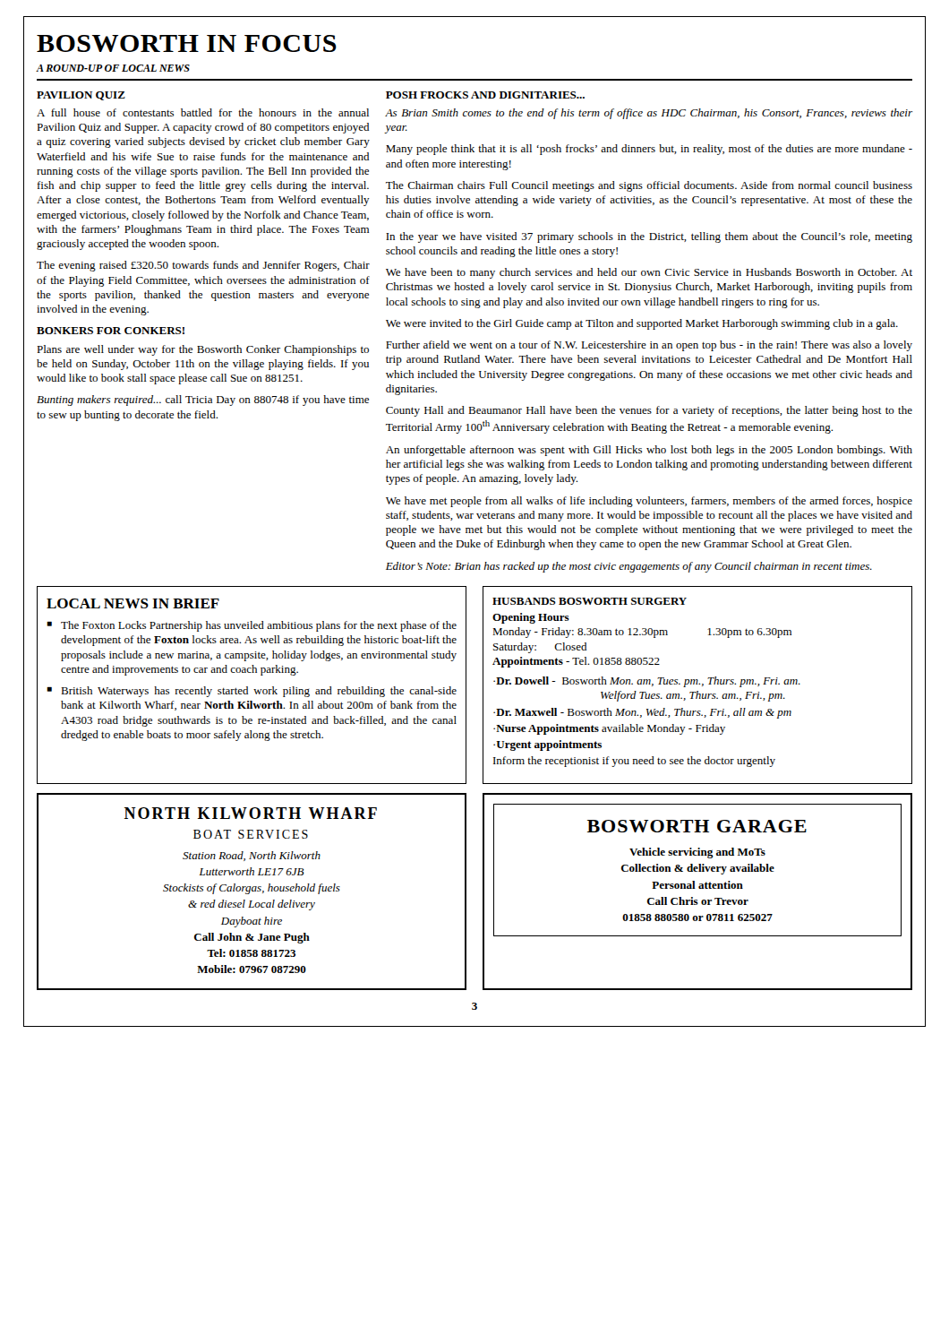BOSWORTH IN FOCUS
A ROUND-UP OF LOCAL NEWS
PAVILION QUIZ
A full house of contestants battled for the honours in the annual Pavilion Quiz and Supper. A capacity crowd of 80 competitors enjoyed a quiz covering varied subjects devised by cricket club member Gary Waterfield and his wife Sue to raise funds for the maintenance and running costs of the village sports pavilion. The Bell Inn provided the fish and chip supper to feed the little grey cells during the interval. After a close contest, the Bothertons Team from Welford eventually emerged victorious, closely followed by the Norfolk and Chance Team, with the farmers’ Ploughmans Team in third place. The Foxes Team graciously accepted the wooden spoon.
The evening raised £320.50 towards funds and Jennifer Rogers, Chair of the Playing Field Committee, which oversees the administration of the sports pavilion, thanked the question masters and everyone involved in the evening.
BONKERS FOR CONKERS!
Plans are well under way for the Bosworth Conker Championships to be held on Sunday, October 11th on the village playing fields. If you would like to book stall space please call Sue on 881251.
Bunting makers required... call Tricia Day on 880748 if you have time to sew up bunting to decorate the field.
POSH FROCKS AND DIGNITARIES...
As Brian Smith comes to the end of his term of office as HDC Chairman, his Consort, Frances, reviews their year.
Many people think that it is all ‘posh frocks’ and dinners but, in reality, most of the duties are more mundane - and often more interesting!
The Chairman chairs Full Council meetings and signs official documents. Aside from normal council business his duties involve attending a wide variety of activities, as the Council’s representative. At most of these the chain of office is worn.
In the year we have visited 37 primary schools in the District, telling them about the Council’s role, meeting school councils and reading the little ones a story!
We have been to many church services and held our own Civic Service in Husbands Bosworth in October. At Christmas we hosted a lovely carol service in St. Dionysius Church, Market Harborough, inviting pupils from local schools to sing and play and also invited our own village handbell ringers to ring for us.
We were invited to the Girl Guide camp at Tilton and supported Market Harborough swimming club in a gala.
Further afield we went on a tour of N.W. Leicestershire in an open top bus - in the rain! There was also a lovely trip around Rutland Water. There have been several invitations to Leicester Cathedral and De Montfort Hall which included the University Degree congregations. On many of these occasions we met other civic heads and dignitaries.
County Hall and Beaumanor Hall have been the venues for a variety of receptions, the latter being host to the Territorial Army 100th Anniversary celebration with Beating the Retreat - a memorable evening.
An unforgettable afternoon was spent with Gill Hicks who lost both legs in the 2005 London bombings. With her artificial legs she was walking from Leeds to London talking and promoting understanding between different types of people. An amazing, lovely lady.
We have met people from all walks of life including volunteers, farmers, members of the armed forces, hospice staff, students, war veterans and many more. It would be impossible to recount all the places we have visited and people we have met but this would not be complete without mentioning that we were privileged to meet the Queen and the Duke of Edinburgh when they came to open the new Grammar School at Great Glen.
Editor’s Note: Brian has racked up the most civic engagements of any Council chairman in recent times.
LOCAL NEWS IN BRIEF
The Foxton Locks Partnership has unveiled ambitious plans for the next phase of the development of the Foxton locks area. As well as rebuilding the historic boat-lift the proposals include a new marina, a campsite, holiday lodges, an environmental study centre and improvements to car and coach parking.
British Waterways has recently started work piling and rebuilding the canal-side bank at Kilworth Wharf, near North Kilworth. In all about 200m of bank from the A4303 road bridge southwards is to be re-instated and back-filled, and the canal dredged to enable boats to moor safely along the stretch.
HUSBANDS BOSWORTH SURGERY
Opening Hours
Monday - Friday: 8.30am to 12.30pm 1.30pm to 6.30pm
Saturday: Closed
Appointments - Tel. 01858 880522
·Dr. Dowell - Bosworth Mon. am, Tues. pm., Thurs. pm., Fri. am.
Welford Tues. am., Thurs. am., Fri., pm.
·Dr. Maxwell - Bosworth Mon., Wed., Thurs., Fri., all am & pm
·Nurse Appointments available Monday - Friday
·Urgent appointments
Inform the receptionist if you need to see the doctor urgently
NORTH KILWORTH WHARF
BOAT SERVICES
Station Road, North Kilworth
Lutterworth LE17 6JB
Stockists of Calorgas, household fuels
& red diesel Local delivery
Dayboat hire
Call John & Jane Pugh
Tel: 01858 881723
Mobile: 07967 087290
BOSWORTH GARAGE
Vehicle servicing and MoTs
Collection & delivery available
Personal attention
Call Chris or Trevor
01858 880580 or 07811 625027
3